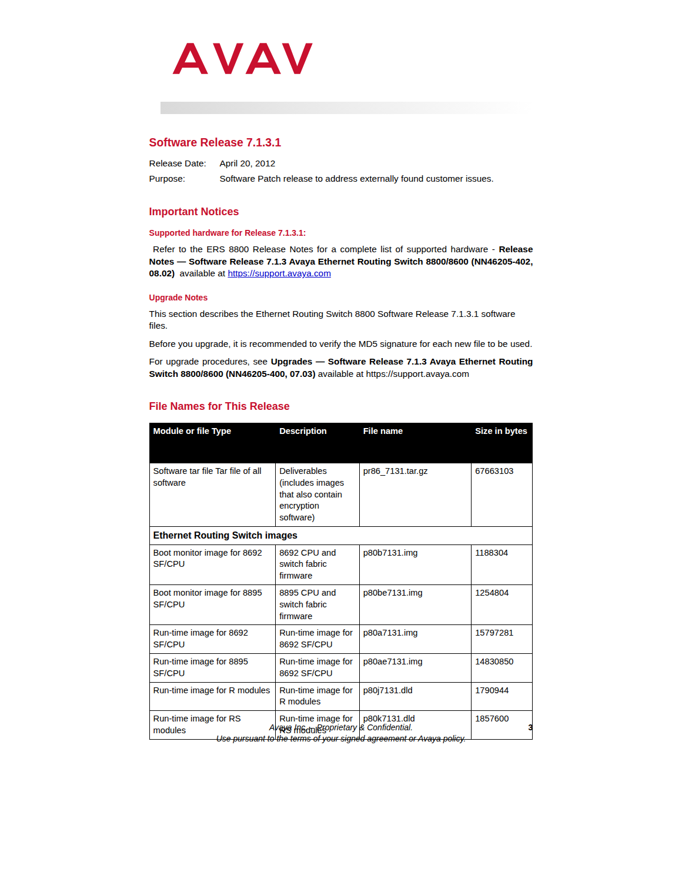Software Release 7.1.3.1
Release Date: April 20, 2012
Purpose: Software Patch release to address externally found customer issues.
Important Notices
Supported hardware for Release 7.1.3.1:
Refer to the ERS 8800 Release Notes for a complete list of supported hardware - Release Notes — Software Release 7.1.3 Avaya Ethernet Routing Switch 8800/8600 (NN46205-402, 08.02) available at https://support.avaya.com
Upgrade Notes
This section describes the Ethernet Routing Switch 8800 Software Release 7.1.3.1 software files.
Before you upgrade, it is recommended to verify the MD5 signature for each new file to be used.
For upgrade procedures, see Upgrades — Software Release 7.1.3 Avaya Ethernet Routing Switch 8800/8600 (NN46205-400, 07.03) available at https://support.avaya.com
File Names for This Release
| Module or file Type | Description | File name | Size in bytes |
| --- | --- | --- | --- |
| Software tar file Tar file of all software | Deliverables (includes images that also contain encryption software) | pr86_7131.tar.gz | 67663103 |
| Ethernet Routing Switch images |
| Boot monitor image for 8692 SF/CPU | 8692 CPU and switch fabric firmware | p80b7131.img | 1188304 |
| Boot monitor image for 8895 SF/CPU | 8895 CPU and switch fabric firmware | p80be7131.img | 1254804 |
| Run-time image for 8692 SF/CPU | Run-time image for 8692 SF/CPU | p80a7131.img | 15797281 |
| Run-time image for 8895 SF/CPU | Run-time image for 8692 SF/CPU | p80ae7131.img | 14830850 |
| Run-time image for R modules | Run-time image for R modules | p80j7131.dld | 1790944 |
| Run-time image for RS modules | Run-time image for RS modules | p80k7131.dld | 1857600 |
3
Avaya Inc. – Proprietary & Confidential.
Use pursuant to the terms of your signed agreement or Avaya policy.